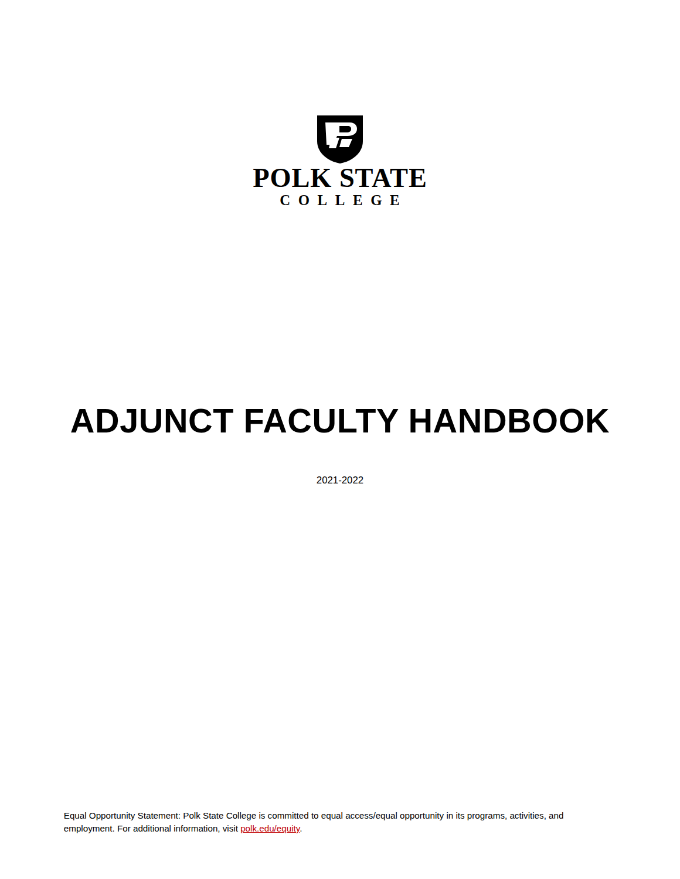POLK STATE
COLLEGE
ADJUNCT FACULTY HANDBOOK
2021-2022
Equal Opportunity Statement: Polk State College is committed to equal access/equal opportunity in its programs, activities, and employment. For additional information, visit polk.edu/equity.